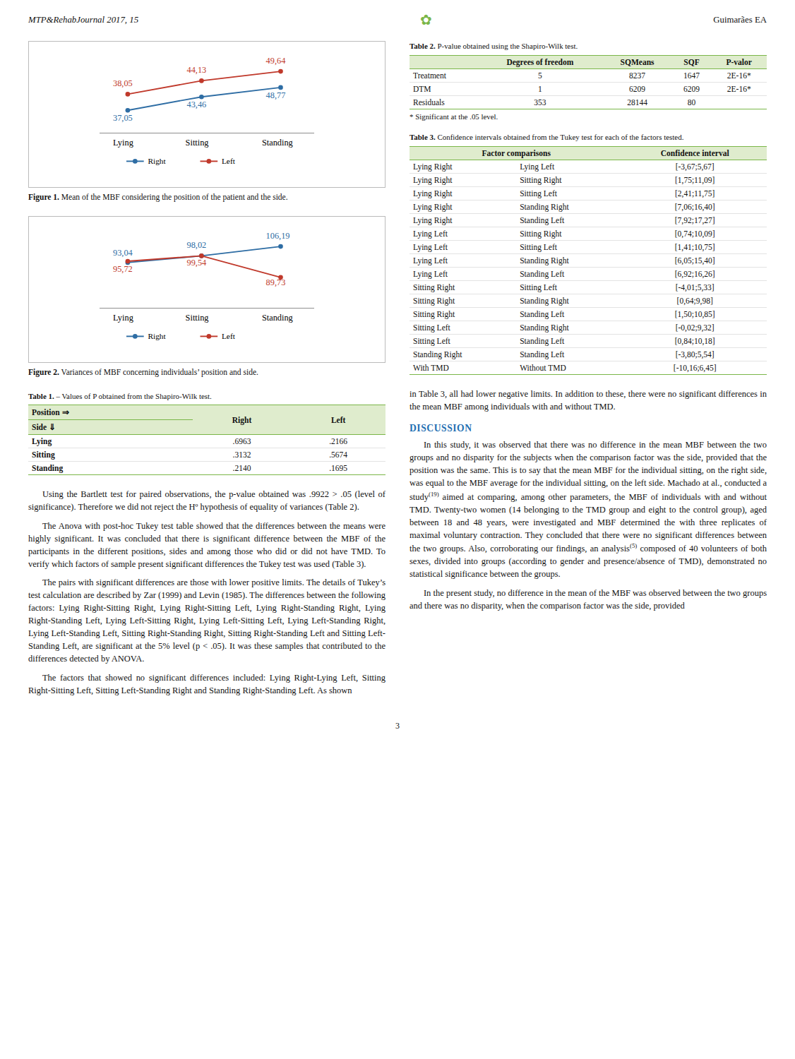MTP&RehabJournal 2017, 15
✿
Guimarães EA
38,05 44,13 49,64 37,05 43,46 48,77 Lying Sitting Standing Right Left
Figure 1. Mean of the MBF considering the position of the patient and the side.
106,19 98,02 93,04 95,72 99,54 89,73 Lying Sitting Standing Right Left
Figure 2. Variances of MBF concerning individuals’ position and side.
Table 1. – Values of P obtained from the Shapiro-Wilk test.
| Position ⇒ | Right | Left |
| --- | --- | --- |
| Side ⇓ |
| Lying | .6963 | .2166 |
| Sitting | .3132 | .5674 |
| Standing | .2140 | .1695 |
Using the Bartlett test for paired observations, the p-value obtained was .9922 > .05 (level of significance). Therefore we did not reject the Hº hypothesis of equality of variances (Table 2).
The Anova with post-hoc Tukey test table showed that the differences between the means were highly significant. It was concluded that there is significant difference between the MBF of the participants in the different positions, sides and among those who did or did not have TMD. To verify which factors of sample present significant differences the Tukey test was used (Table 3).
The pairs with significant differences are those with lower positive limits. The details of Tukey’s test calculation are described by Zar (1999) and Levin (1985). The differences between the following factors: Lying Right-Sitting Right, Lying Right-Sitting Left, Lying Right-Standing Right, Lying Right-Standing Left, Lying Left-Sitting Right, Lying Left-Sitting Left, Lying Left-Standing Right, Lying Left-Standing Left, Sitting Right-Standing Right, Sitting Right-Standing Left and Sitting Left-Standing Left, are significant at the 5% level (p < .05). It was these samples that contributed to the differences detected by ANOVA.
The factors that showed no significant differences included: Lying Right-Lying Left, Sitting Right-Sitting Left, Sitting Left-Standing Right and Standing Right-Standing Left. As shown
Table 2. P-value obtained using the Shapiro-Wilk test.
| | Degrees of freedom | SQMeans | SQF | P-valor |
| --- | --- | --- | --- | --- |
| Treatment | 5 | 8237 | 1647 | 2E-16* |
| DTM | 1 | 6209 | 6209 | 2E-16* |
| Residuals | 353 | 28144 | 80 | |
* Significant at the .05 level.
Table 3. Confidence intervals obtained from the Tukey test for each of the factors tested.
| Factor comparisons | Confidence interval |
| --- | --- |
| Lying Right | Lying Left | [-3,67;5,67] |
| Lying Right | Sitting Right | [1,75;11,09] |
| Lying Right | Sitting Left | [2,41;11,75] |
| Lying Right | Standing Right | [7,06;16,40] |
| Lying Right | Standing Left | [7,92;17,27] |
| Lying Left | Sitting Right | [0,74;10,09] |
| Lying Left | Sitting Left | [1,41;10,75] |
| Lying Left | Standing Right | [6,05;15,40] |
| Lying Left | Standing Left | [6,92;16,26] |
| Sitting Right | Sitting Left | [-4,01;5,33] |
| Sitting Right | Standing Right | [0,64;9,98] |
| Sitting Right | Standing Left | [1,50;10,85] |
| Sitting Left | Standing Right | [-0,02;9,32] |
| Sitting Left | Standing Left | [0,84;10,18] |
| Standing Right | Standing Left | [-3,80;5,54] |
| With TMD | Without TMD | [-10,16;6,45] |
in Table 3, all had lower negative limits. In addition to these, there were no significant differences in the mean MBF among individuals with and without TMD.
Discussion
In this study, it was observed that there was no difference in the mean MBF between the two groups and no disparity for the subjects when the comparison factor was the side, provided that the position was the same. This is to say that the mean MBF for the individual sitting, on the right side, was equal to the MBF average for the individual sitting, on the left side. Machado at al., conducted a study(19) aimed at comparing, among other parameters, the MBF of individuals with and without TMD. Twenty-two women (14 belonging to the TMD group and eight to the control group), aged between 18 and 48 years, were investigated and MBF determined the with three replicates of maximal voluntary contraction. They concluded that there were no significant differences between the two groups. Also, corroborating our findings, an analysis(5) composed of 40 volunteers of both sexes, divided into groups (according to gender and presence/absence of TMD), demonstrated no statistical significance between the groups.
In the present study, no difference in the mean of the MBF was observed between the two groups and there was no disparity, when the comparison factor was the side, provided
3